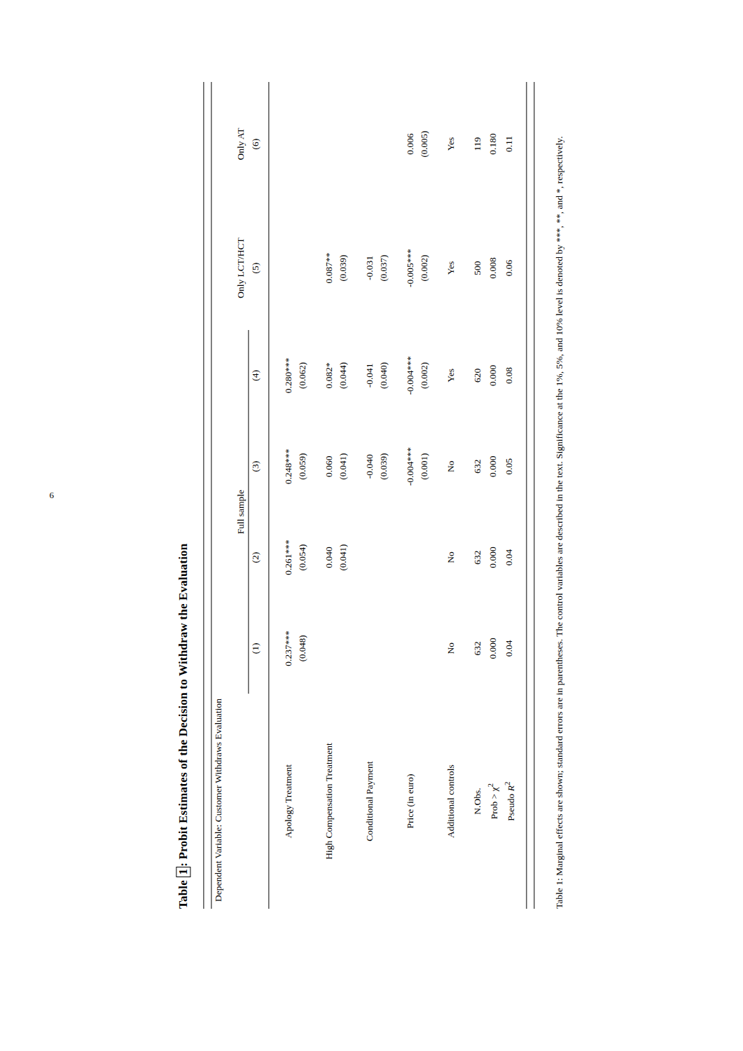6
Table 1: Probit Estimates of the Decision to Withdraw the Evaluation
| Dependent Variable: Customer Withdraws Evaluation |
| | Full sample | Only LCT/HCT | Only AT |
| | (1) | (2) | (3) | (4) | (5) | (6) |
| Apology Treatment | 0.237*** | 0.261*** | 0.248*** | 0.280*** | | |
| | (0.048) | (0.054) | (0.059) | (0.062) | | |
| High Compensation Treatment | | 0.040 | 0.060 | 0.082* | 0.087** | |
| | | (0.041) | (0.041) | (0.044) | (0.039) | |
| Conditional Payment | | | -0.040 | -0.041 | -0.031 | |
| | | | (0.039) | (0.040) | (0.037) | |
| Price (in euro) | | | -0.004*** | -0.004*** | -0.005*** | 0.006 |
| | | | (0.001) | (0.002) | (0.002) | (0.005) |
| Additional controls | No | No | No | Yes | Yes | Yes |
| N.Obs. | 632 | 632 | 632 | 620 | 500 | 119 |
| Prob > χ 2 | 0.000 | 0.000 | 0.000 | 0.000 | 0.008 | 0.180 |
| Pseudo R 2 | 0.04 | 0.04 | 0.05 | 0.08 | 0.06 | 0.11 |
Table 1: Marginal effects are shown; standard errors are in parentheses. The control variables are described in the text. Significance at the 1%, 5%, and 10% level is denoted by ***, **, and *, respectively.